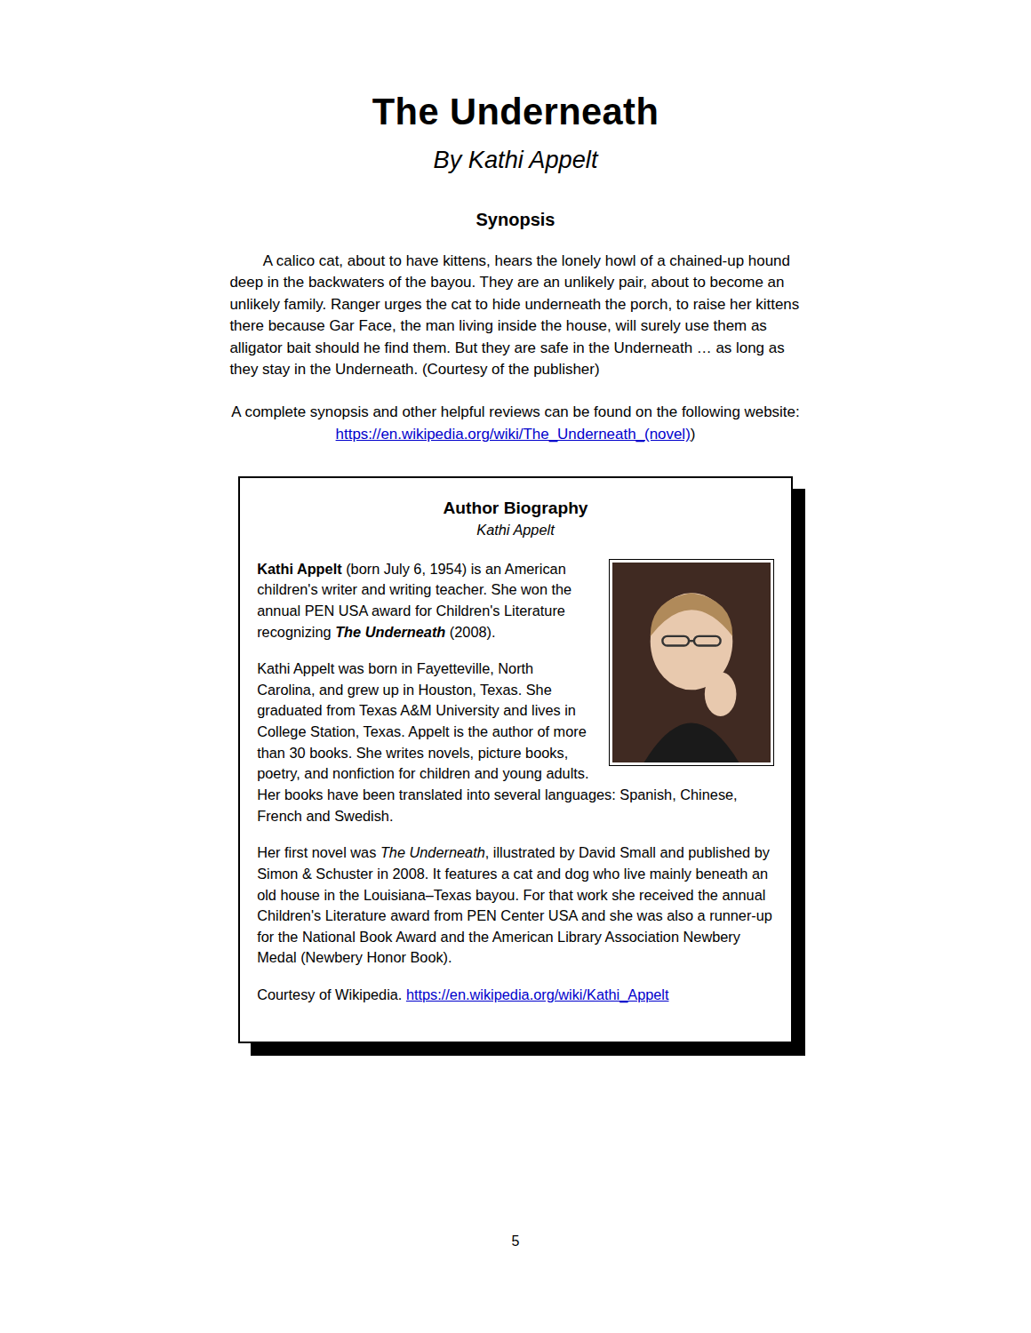The Underneath
By Kathi Appelt
Synopsis
A calico cat, about to have kittens, hears the lonely howl of a chained-up hound deep in the backwaters of the bayou. They are an unlikely pair, about to become an unlikely family. Ranger urges the cat to hide underneath the porch, to raise her kittens there because Gar Face, the man living inside the house, will surely use them as alligator bait should he find them. But they are safe in the Underneath … as long as they stay in the Underneath. (Courtesy of the publisher)
A complete synopsis and other helpful reviews can be found on the following website:
https://en.wikipedia.org/wiki/The_Underneath_(novel))
Author Biography
Kathi Appelt
Kathi Appelt (born July 6, 1954) is an American children's writer and writing teacher. She won the annual PEN USA award for Children's Literature recognizing The Underneath (2008).
Kathi Appelt was born in Fayetteville, North Carolina, and grew up in Houston, Texas. She graduated from Texas A&M University and lives in College Station, Texas. Appelt is the author of more than 30 books. She writes novels, picture books, poetry, and nonfiction for children and young adults. Her books have been translated into several languages: Spanish, Chinese, French and Swedish.
Her first novel was The Underneath, illustrated by David Small and published by Simon & Schuster in 2008. It features a cat and dog who live mainly beneath an old house in the Louisiana–Texas bayou. For that work she received the annual Children's Literature award from PEN Center USA and she was also a runner-up for the National Book Award and the American Library Association Newbery Medal (Newbery Honor Book).
Courtesy of Wikipedia. https://en.wikipedia.org/wiki/Kathi_Appelt
5